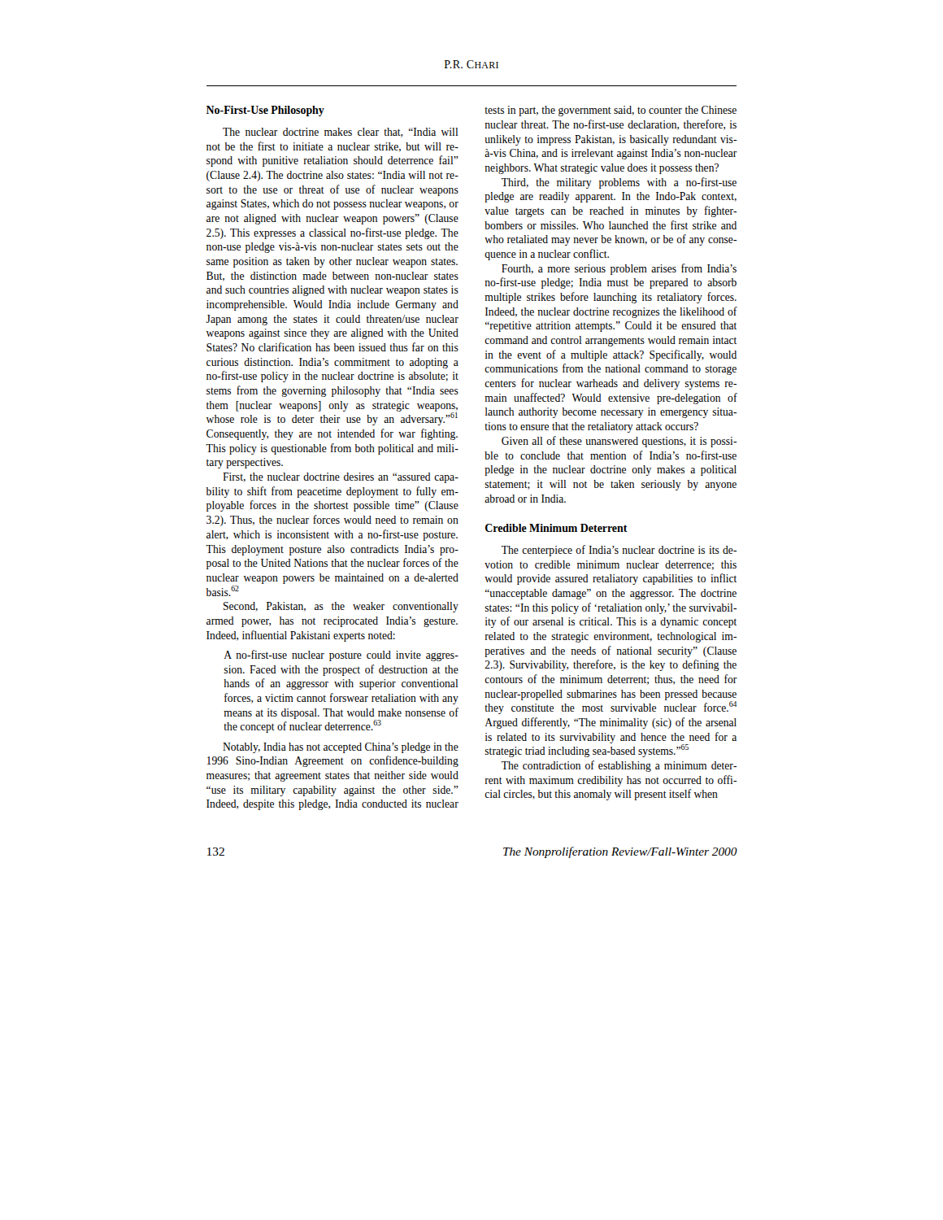P.R. CHARI
No-First-Use Philosophy
The nuclear doctrine makes clear that, “India will not be the first to initiate a nuclear strike, but will respond with punitive retaliation should deterrence fail” (Clause 2.4). The doctrine also states: “India will not resort to the use or threat of use of nuclear weapons against States, which do not possess nuclear weapons, or are not aligned with nuclear weapon powers” (Clause 2.5). This expresses a classical no-first-use pledge. The non-use pledge vis-à-vis non-nuclear states sets out the same position as taken by other nuclear weapon states. But, the distinction made between non-nuclear states and such countries aligned with nuclear weapon states is incomprehensible. Would India include Germany and Japan among the states it could threaten/use nuclear weapons against since they are aligned with the United States? No clarification has been issued thus far on this curious distinction. India’s commitment to adopting a no-first-use policy in the nuclear doctrine is absolute; it stems from the governing philosophy that “India sees them [nuclear weapons] only as strategic weapons, whose role is to deter their use by an adversary.”61 Consequently, they are not intended for war fighting. This policy is questionable from both political and military perspectives.
First, the nuclear doctrine desires an “assured capability to shift from peacetime deployment to fully employable forces in the shortest possible time” (Clause 3.2). Thus, the nuclear forces would need to remain on alert, which is inconsistent with a no-first-use posture. This deployment posture also contradicts India’s proposal to the United Nations that the nuclear forces of the nuclear weapon powers be maintained on a de-alerted basis.62
Second, Pakistan, as the weaker conventionally armed power, has not reciprocated India’s gesture. Indeed, influential Pakistani experts noted:
A no-first-use nuclear posture could invite aggression. Faced with the prospect of destruction at the hands of an aggressor with superior conventional forces, a victim cannot forswear retaliation with any means at its disposal. That would make nonsense of the concept of nuclear deterrence.63
Notably, India has not accepted China’s pledge in the 1996 Sino-Indian Agreement on confidence-building measures; that agreement states that neither side would “use its military capability against the other side.” Indeed, despite this pledge, India conducted its nuclear tests in part, the government said, to counter the Chinese nuclear threat. The no-first-use declaration, therefore, is unlikely to impress Pakistan, is basically redundant vis-à-vis China, and is irrelevant against India’s non-nuclear neighbors. What strategic value does it possess then?
Third, the military problems with a no-first-use pledge are readily apparent. In the Indo-Pak context, value targets can be reached in minutes by fighter-bombers or missiles. Who launched the first strike and who retaliated may never be known, or be of any consequence in a nuclear conflict.
Fourth, a more serious problem arises from India’s no-first-use pledge; India must be prepared to absorb multiple strikes before launching its retaliatory forces. Indeed, the nuclear doctrine recognizes the likelihood of “repetitive attrition attempts.” Could it be ensured that command and control arrangements would remain intact in the event of a multiple attack? Specifically, would communications from the national command to storage centers for nuclear warheads and delivery systems remain unaffected? Would extensive pre-delegation of launch authority become necessary in emergency situations to ensure that the retaliatory attack occurs?
Given all of these unanswered questions, it is possible to conclude that mention of India’s no-first-use pledge in the nuclear doctrine only makes a political statement; it will not be taken seriously by anyone abroad or in India.
Credible Minimum Deterrent
The centerpiece of India’s nuclear doctrine is its devotion to credible minimum nuclear deterrence; this would provide assured retaliatory capabilities to inflict “unacceptable damage” on the aggressor. The doctrine states: “In this policy of ‘retaliation only,’ the survivability of our arsenal is critical. This is a dynamic concept related to the strategic environment, technological imperatives and the needs of national security” (Clause 2.3). Survivability, therefore, is the key to defining the contours of the minimum deterrent; thus, the need for nuclear-propelled submarines has been pressed because they constitute the most survivable nuclear force.64 Argued differently, “The minimality (sic) of the arsenal is related to its survivability and hence the need for a strategic triad including sea-based systems.”65
The contradiction of establishing a minimum deterrent with maximum credibility has not occurred to official circles, but this anomaly will present itself when
132 The Nonproliferation Review/Fall-Winter 2000